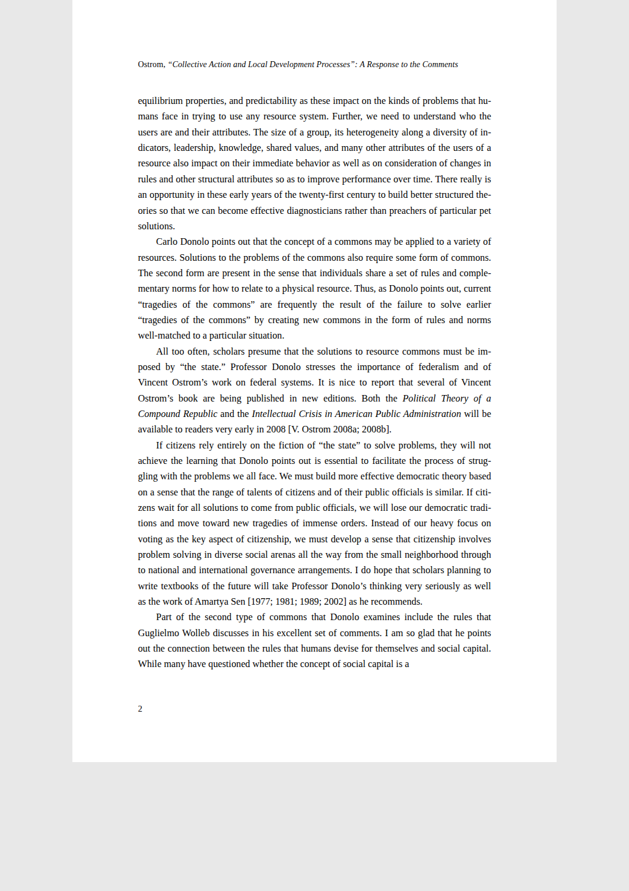Ostrom, “Collective Action and Local Development Processes”: A Response to the Comments
equilibrium properties, and predictability as these impact on the kinds of problems that humans face in trying to use any resource system. Further, we need to understand who the users are and their attributes. The size of a group, its heterogeneity along a diversity of indicators, leadership, knowledge, shared values, and many other attributes of the users of a resource also impact on their immediate behavior as well as on consideration of changes in rules and other structural attributes so as to improve performance over time. There really is an opportunity in these early years of the twenty-first century to build better structured theories so that we can become effective diagnosticians rather than preachers of particular pet solutions.
Carlo Donolo points out that the concept of a commons may be applied to a variety of resources. Solutions to the problems of the commons also require some form of commons. The second form are present in the sense that individuals share a set of rules and complementary norms for how to relate to a physical resource. Thus, as Donolo points out, current “tragedies of the commons” are frequently the result of the failure to solve earlier “tragedies of the commons” by creating new commons in the form of rules and norms well-matched to a particular situation.
All too often, scholars presume that the solutions to resource commons must be imposed by “the state.” Professor Donolo stresses the importance of federalism and of Vincent Ostrom’s work on federal systems. It is nice to report that several of Vincent Ostrom’s book are being published in new editions. Both the Political Theory of a Compound Republic and the Intellectual Crisis in American Public Administration will be available to readers very early in 2008 [V. Ostrom 2008a; 2008b].
If citizens rely entirely on the fiction of “the state” to solve problems, they will not achieve the learning that Donolo points out is essential to facilitate the process of struggling with the problems we all face. We must build more effective democratic theory based on a sense that the range of talents of citizens and of their public officials is similar. If citizens wait for all solutions to come from public officials, we will lose our democratic traditions and move toward new tragedies of immense orders. Instead of our heavy focus on voting as the key aspect of citizenship, we must develop a sense that citizenship involves problem solving in diverse social arenas all the way from the small neighborhood through to national and international governance arrangements. I do hope that scholars planning to write textbooks of the future will take Professor Donolo’s thinking very seriously as well as the work of Amartya Sen [1977; 1981; 1989; 2002] as he recommends.
Part of the second type of commons that Donolo examines include the rules that Guglielmo Wolleb discusses in his excellent set of comments. I am so glad that he points out the connection between the rules that humans devise for themselves and social capital. While many have questioned whether the concept of social capital is a
2